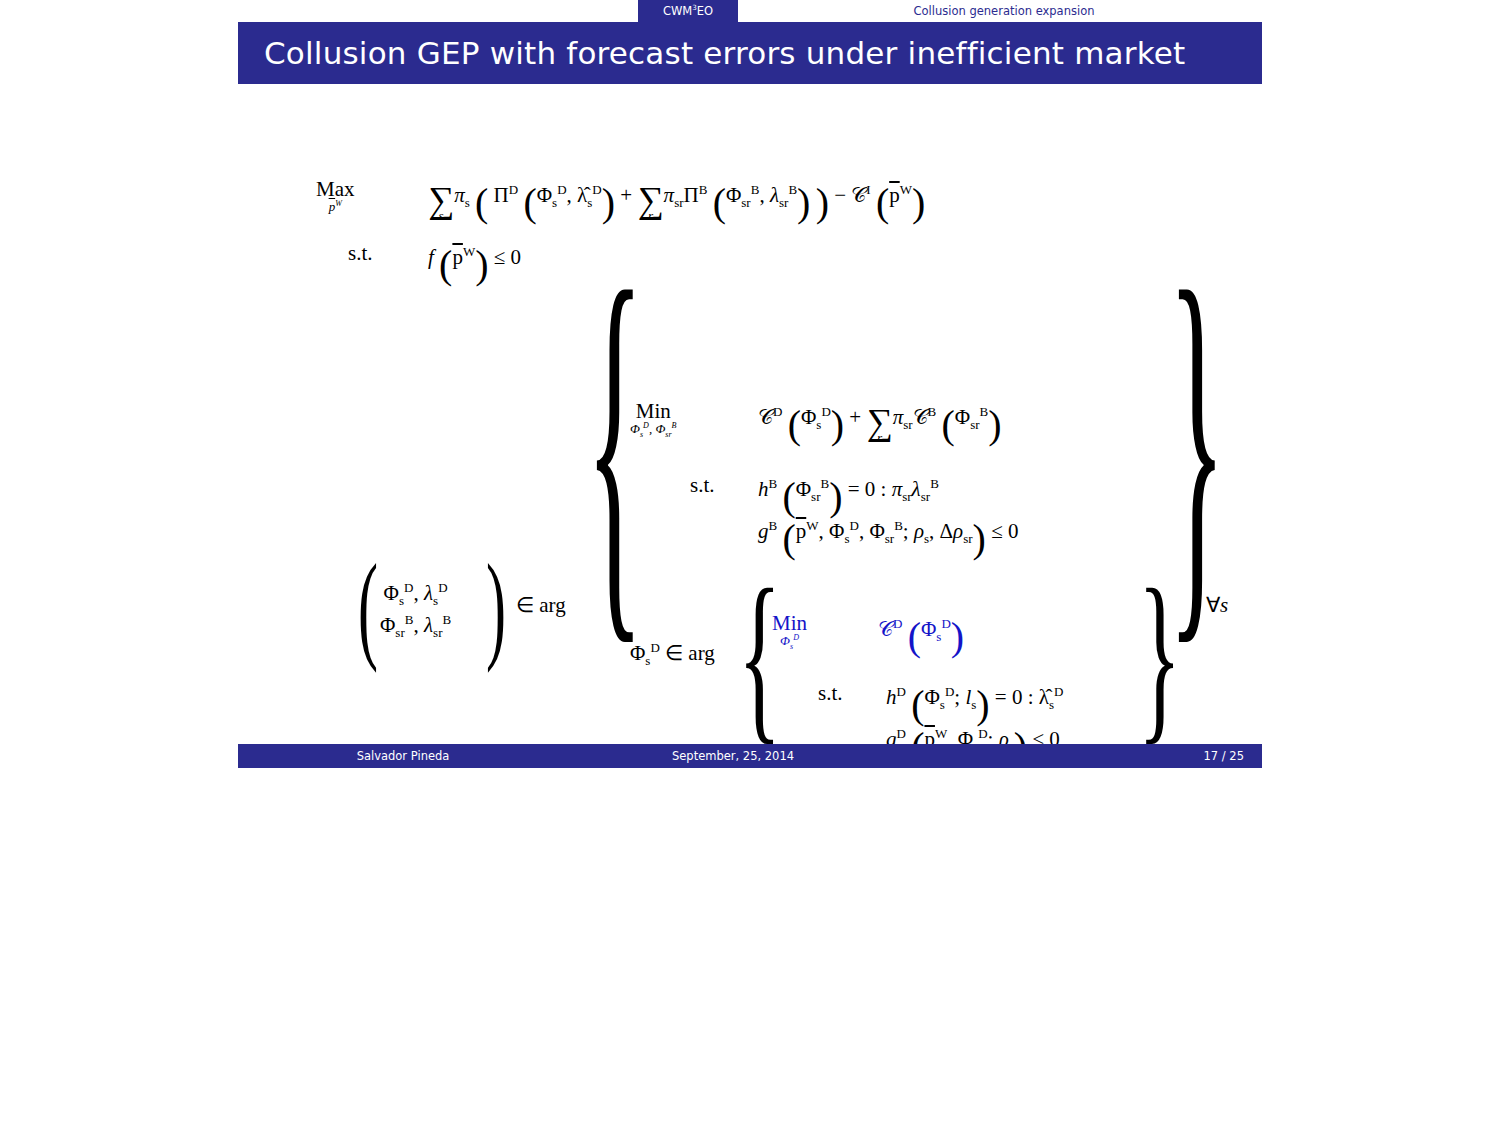CWM3EO
Collusion generation expansion
Collusion GEP with forecast errors under inefficient market
Max pW
∑s πs ( ΠD (ΦsD, λ̂sD) + ∑r πsrΠB (ΦsrB, λsrB) ) − 𝒞I (pW)
s.t.
f (pW) ≤ 0
(
ΦsD, λsD ΦsrB, λsrB
)
∈ arg
{
Min ΦsD, ΦsrB
𝒞D (ΦsD) + ∑r πsr𝒞B (ΦsrB)
s.t.
hB (ΦsrB) = 0 : πsrλsrB
gB (pW, ΦsD, ΦsrB; ρs, Δρsr) ≤ 0
ΦsD ∈ arg
{
Min ΦsD
𝒞D (ΦsD)
s.t.
hD (ΦsD; ls) = 0 : λ̂sD
gD (pW, ΦsD; ρs) ≤ 0
}
}
∀s
Salvador Pineda
September, 25, 2014
17 / 25